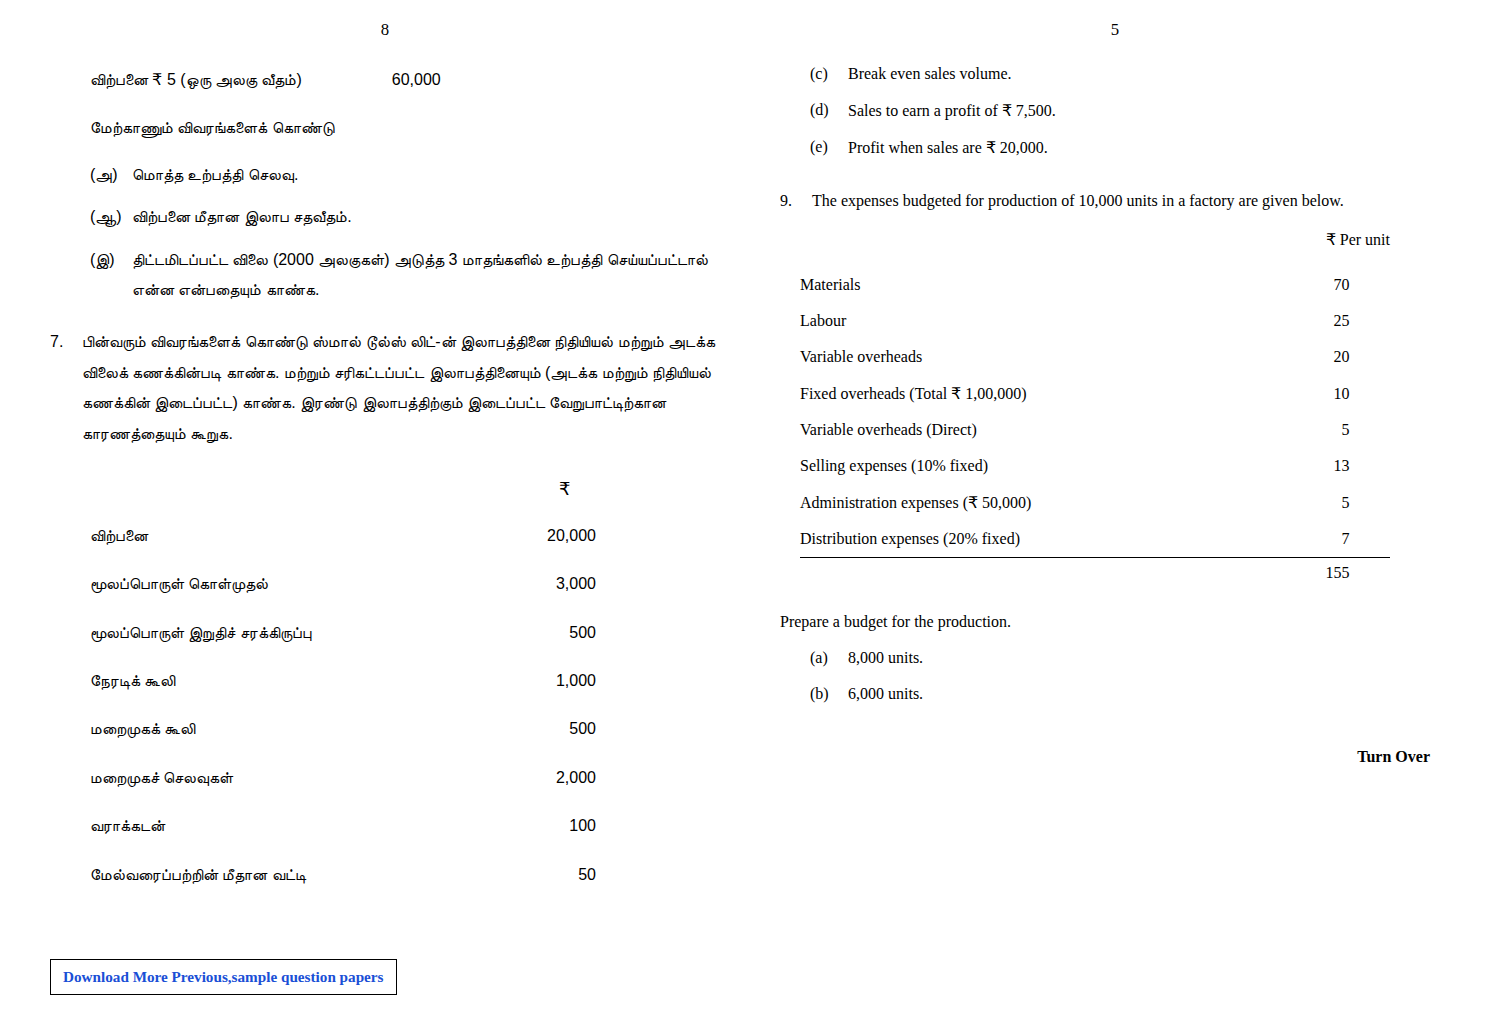8
விற்பனை ₹ 5 (ஒரு அலகு வீதம்)60,000
மேற்காணும் விவரங்களைக் கொண்டு
(அ) மொத்த உற்பத்தி செலவு.
(ஆ) விற்பனை மீதான இலாப சதவீதம்.
(இ) திட்டமிடப்பட்ட விலை (2000 அலகுகள்) அடுத்த 3 மாதங்களில் உற்பத்தி செய்யப்பட்டால் என்ன என்பதையும் காண்க.
7. பின்வரும் விவரங்களைக் கொண்டு ஸ்மால் டூல்ஸ் லிட்-ன் இலாபத்தினை நிதியியல் மற்றும் அடக்க விலைக் கணக்கின்படி காண்க. மற்றும் சரிகட்டப்பட்ட இலாபத்தினையும் (அடக்க மற்றும் நிதியியல் கணக்கின் இடைப்பட்ட) காண்க. இரண்டு இலாபத்திற்கும் இடைப்பட்ட வேறுபாட்டிற்கான காரணத்தையும் கூறுக.
₹
| விற்பனை | 20,000 |
| மூலப்பொருள் கொள்முதல் | 3,000 |
| மூலப்பொருள் இறுதிச் சரக்கிருப்பு | 500 |
| நேரடிக் கூலி | 1,000 |
| மறைமுகக் கூலி | 500 |
| மறைமுகச் செலவுகள் | 2,000 |
| வராக்கடன் | 100 |
| மேல்வரைப்பற்றின் மீதான வட்டி | 50 |
Download More Previous,sample question papers
5
(c) Break even sales volume.
(d) Sales to earn a profit of ₹ 7,500.
(e) Profit when sales are ₹ 20,000.
9. The expenses budgeted for production of 10,000 units in a factory are given below.
₹ Per unit
| Materials | 70 |
| Labour | 25 |
| Variable overheads | 20 |
| Fixed overheads (Total ₹ 1,00,000) | 10 |
| Variable overheads (Direct) | 5 |
| Selling expenses (10% fixed) | 13 |
| Administration expenses ( ₹ 50,000) | 5 |
| Distribution expenses (20% fixed) | 7 |
| | 155 |
Prepare a budget for the production.
(a) 8,000 units.
(b) 6,000 units.
Turn Over